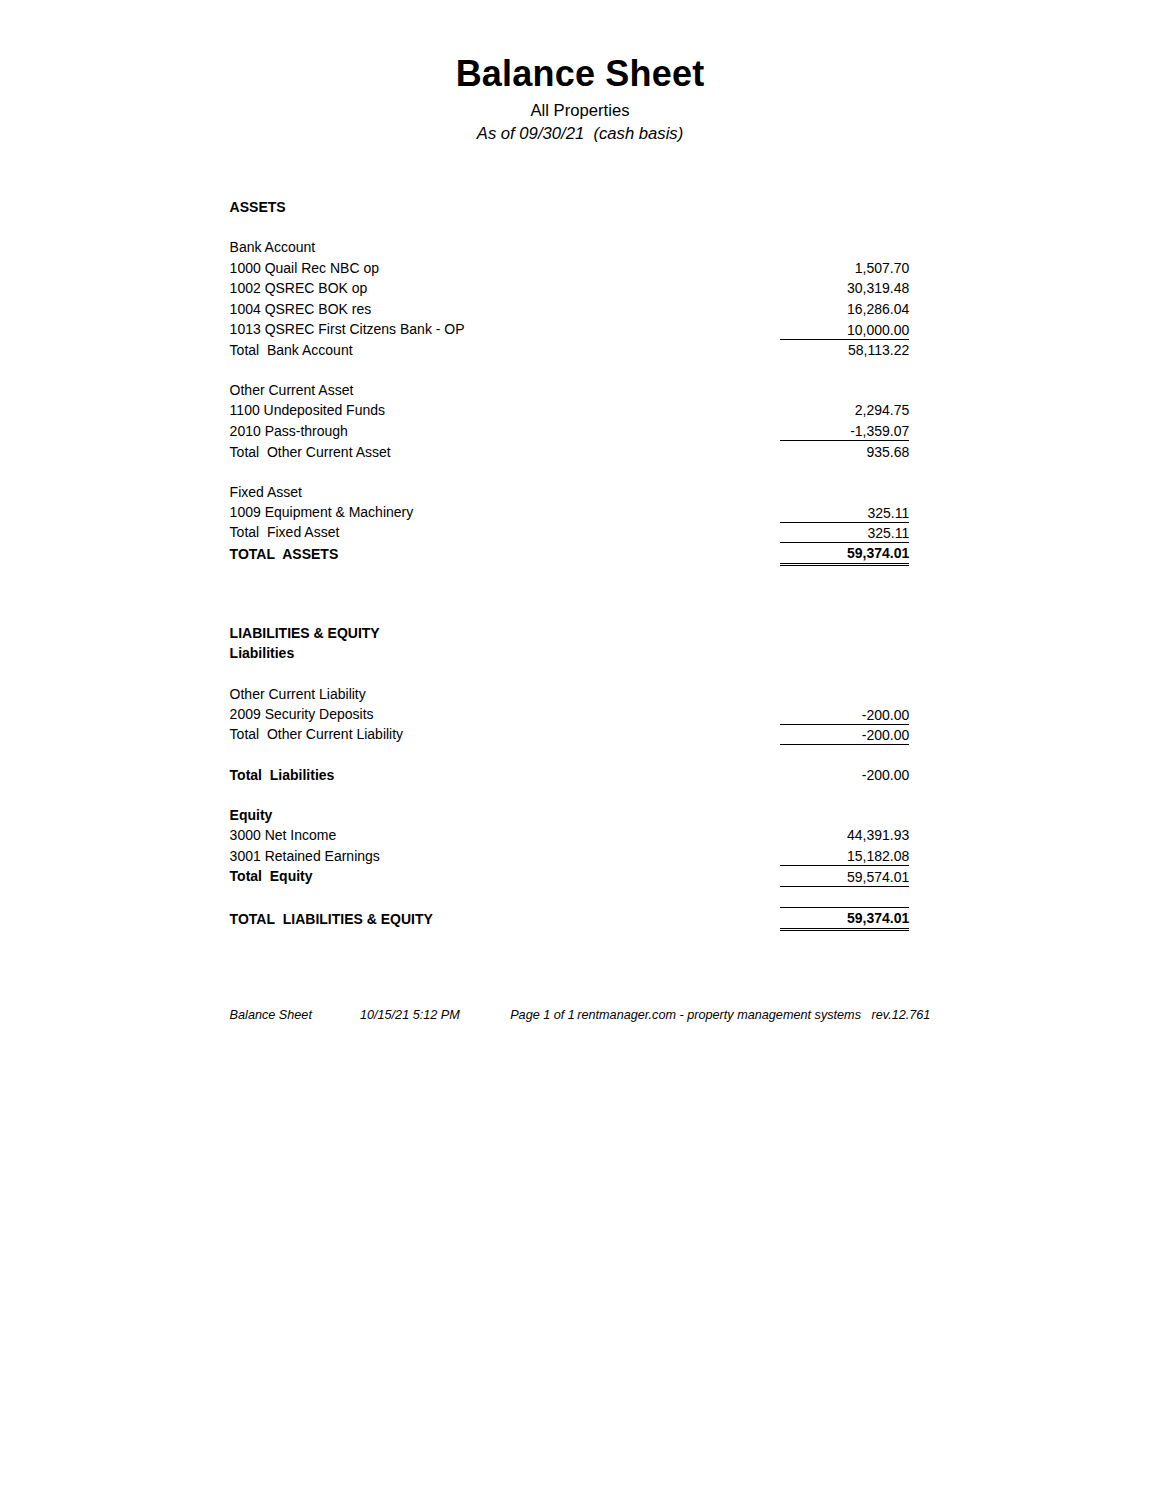Balance Sheet
All Properties
As of 09/30/21 (cash basis)
| ASSETS | | |
| Bank Account | | |
| 1000 Quail Rec NBC op | 1,507.70 | |
| 1002 QSREC BOK op | 30,319.48 | |
| 1004 QSREC BOK res | 16,286.04 | |
| 1013 QSREC First Citzens Bank - OP | 10,000.00 | |
| Total Bank Account | 58,113.22 | |
| Other Current Asset | | |
| 1100 Undeposited Funds | 2,294.75 | |
| 2010 Pass-through | -1,359.07 | |
| Total Other Current Asset | 935.68 | |
| Fixed Asset | | |
| 1009 Equipment & Machinery | 325.11 | |
| Total Fixed Asset | 325.11 | |
| TOTAL ASSETS | 59,374.01 | |
| LIABILITIES & EQUITY | | |
| Liabilities | | |
| Other Current Liability | | |
| 2009 Security Deposits | -200.00 | |
| Total Other Current Liability | -200.00 | |
| Total Liabilities | -200.00 | |
| Equity | | |
| 3000 Net Income | 44,391.93 | |
| 3001 Retained Earnings | 15,182.08 | |
| Total Equity | 59,574.01 | |
| TOTAL LIABILITIES & EQUITY | 59,374.01 | |
Balance Sheet 10/15/21 5:12 PM
Page 1 of 1
rentmanager.com - property management systems rev.12.761